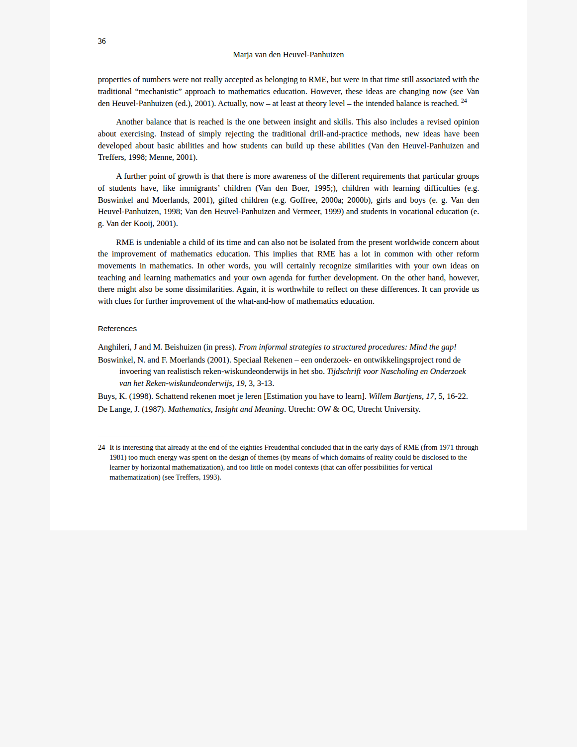36
Marja van den Heuvel-Panhuizen
properties of numbers were not really accepted as belonging to RME, but were in that time still associated with the traditional “mechanistic” approach to mathematics education. However, these ideas are changing now (see Van den Heuvel-Panhuizen (ed.), 2001). Actually, now – at least at theory level – the intended balance is reached. 24
Another balance that is reached is the one between insight and skills. This also includes a revised opinion about exercising. Instead of simply rejecting the traditional drill-and-practice methods, new ideas have been developed about basic abilities and how students can build up these abilities (Van den Heuvel-Panhuizen and Treffers, 1998; Menne, 2001).
A further point of growth is that there is more awareness of the different requirements that particular groups of students have, like immigrants’ children (Van den Boer, 1995;), children with learning difficulties (e.g. Boswinkel and Moerlands, 2001), gifted children (e.g. Goffree, 2000a; 2000b), girls and boys (e. g. Van den Heuvel-Panhuizen, 1998; Van den Heuvel-Panhuizen and Vermeer, 1999) and students in vocational education (e. g. Van der Kooij, 2001).
RME is undeniable a child of its time and can also not be isolated from the present worldwide concern about the improvement of mathematics education. This implies that RME has a lot in common with other reform movements in mathematics. In other words, you will certainly recognize similarities with your own ideas on teaching and learning mathematics and your own agenda for further development. On the other hand, however, there might also be some dissimilarities. Again, it is worthwhile to reflect on these differences. It can provide us with clues for further improvement of the what-and-how of mathematics education.
References
Anghileri, J and M. Beishuizen (in press). From informal strategies to structured procedures: Mind the gap!
Boswinkel, N. and F. Moerlands (2001). Speciaal Rekenen – een onderzoek- en ontwikkelingsproject rond de invoering van realistisch reken-wiskundeonderwijs in het sbo. Tijdschrift voor Nascholing en Onderzoek van het Reken-wiskundeonderwijs, 19, 3, 3-13.
Buys, K. (1998). Schattend rekenen moet je leren [Estimation you have to learn]. Willem Bartjens, 17, 5, 16-22.
De Lange, J. (1987). Mathematics, Insight and Meaning. Utrecht: OW & OC, Utrecht University.
24 It is interesting that already at the end of the eighties Freudenthal concluded that in the early days of RME (from 1971 through 1981) too much energy was spent on the design of themes (by means of which domains of reality could be disclosed to the learner by horizontal mathematization), and too little on model contexts (that can offer possibilities for vertical mathematization) (see Treffers, 1993).